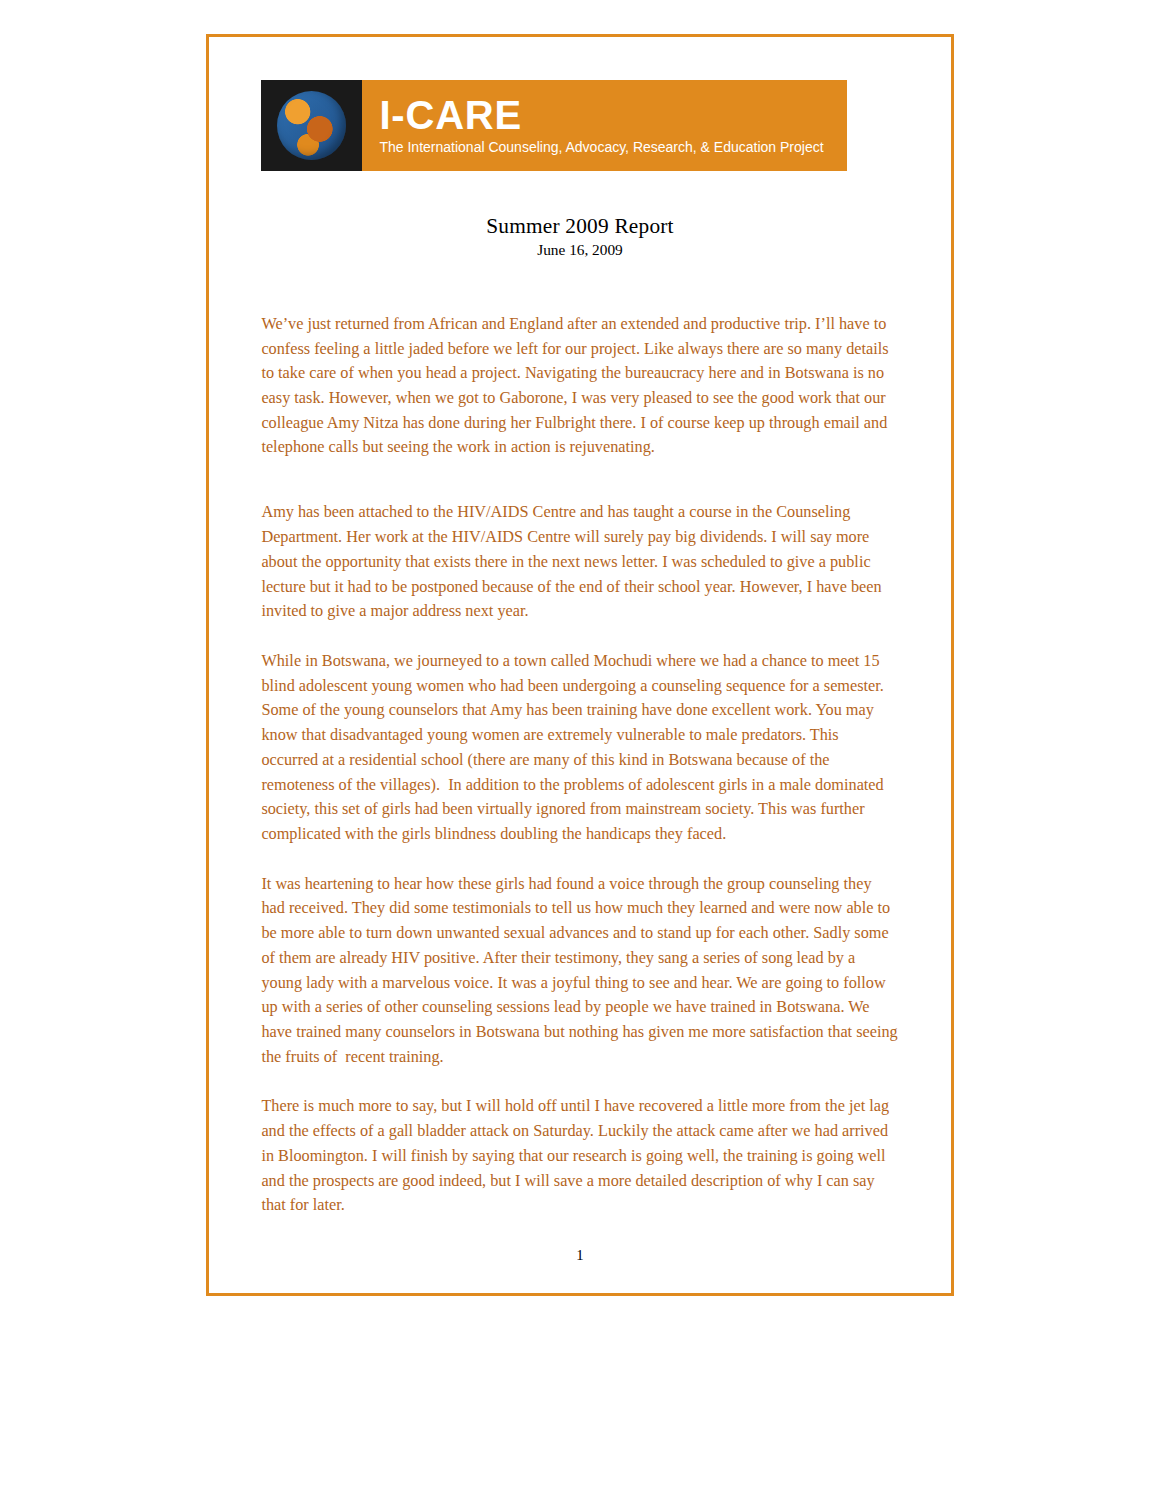I-CARE The International Counseling, Advocacy, Research, & Education Project
Summer 2009 Report
June 16, 2009
We’ve just returned from African and England after an extended and productive trip. I’ll have to confess feeling a little jaded before we left for our project. Like always there are so many details to take care of when you head a project. Navigating the bureaucracy here and in Botswana is no easy task. However, when we got to Gaborone, I was very pleased to see the good work that our colleague Amy Nitza has done during her Fulbright there. I of course keep up through email and telephone calls but seeing the work in action is rejuvenating.
Amy has been attached to the HIV/AIDS Centre and has taught a course in the Counseling Department. Her work at the HIV/AIDS Centre will surely pay big dividends. I will say more about the opportunity that exists there in the next news letter. I was scheduled to give a public lecture but it had to be postponed because of the end of their school year. However, I have been invited to give a major address next year.
While in Botswana, we journeyed to a town called Mochudi where we had a chance to meet 15 blind adolescent young women who had been undergoing a counseling sequence for a semester. Some of the young counselors that Amy has been training have done excellent work. You may know that disadvantaged young women are extremely vulnerable to male predators. This occurred at a residential school (there are many of this kind in Botswana because of the remoteness of the villages). In addition to the problems of adolescent girls in a male dominated society, this set of girls had been virtually ignored from mainstream society. This was further complicated with the girls blindness doubling the handicaps they faced.
It was heartening to hear how these girls had found a voice through the group counseling they had received. They did some testimonials to tell us how much they learned and were now able to be more able to turn down unwanted sexual advances and to stand up for each other. Sadly some of them are already HIV positive. After their testimony, they sang a series of song lead by a young lady with a marvelous voice. It was a joyful thing to see and hear. We are going to follow up with a series of other counseling sessions lead by people we have trained in Botswana. We have trained many counselors in Botswana but nothing has given me more satisfaction that seeing the fruits of recent training.
There is much more to say, but I will hold off until I have recovered a little more from the jet lag and the effects of a gall bladder attack on Saturday. Luckily the attack came after we had arrived in Bloomington. I will finish by saying that our research is going well, the training is going well and the prospects are good indeed, but I will save a more detailed description of why I can say that for later.
1